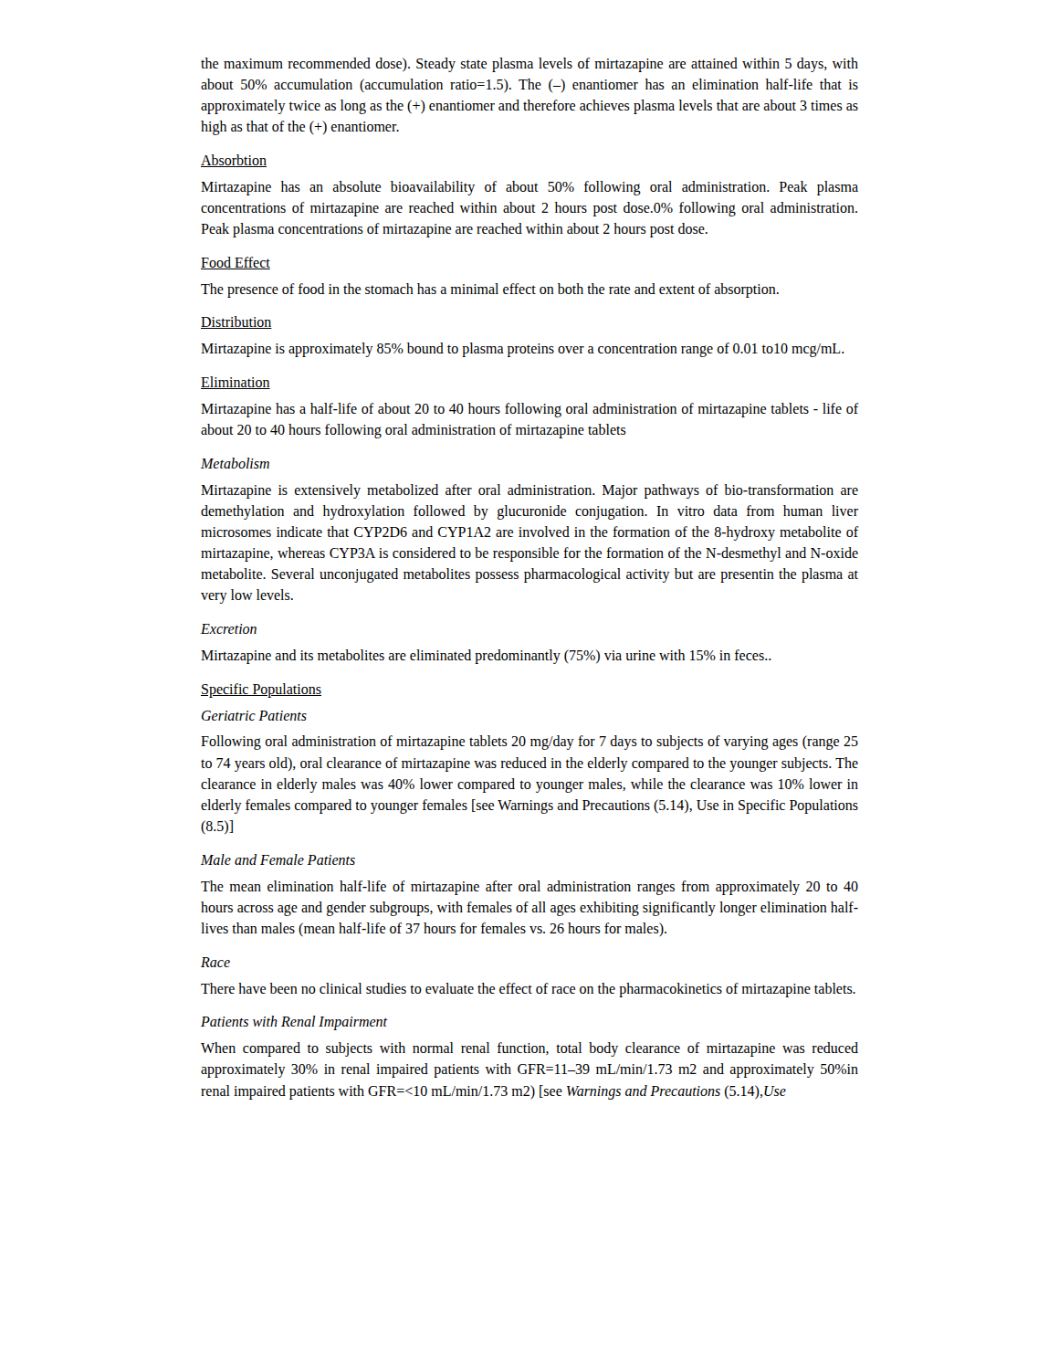the maximum recommended dose). Steady state plasma levels of mirtazapine are attained within 5 days, with about 50% accumulation (accumulation ratio=1.5). The (–) enantiomer has an elimination half-life that is approximately twice as long as the (+) enantiomer and therefore achieves plasma levels that are about 3 times as high as that of the (+) enantiomer.
Absorbtion
Mirtazapine has an absolute bioavailability of about 50% following oral administration. Peak plasma concentrations of mirtazapine are reached within about 2 hours post dose.0% following oral administration. Peak plasma concentrations of mirtazapine are reached within about 2 hours post dose.
Food Effect
The presence of food in the stomach has a minimal effect on both the rate and extent of absorption.
Distribution
Mirtazapine is approximately 85% bound to plasma proteins over a concentration range of 0.01 to10 mcg/mL.
Elimination
Mirtazapine has a half-life of about 20 to 40 hours following oral administration of mirtazapine tablets - life of about 20 to 40 hours following oral administration of mirtazapine tablets
Metabolism
Mirtazapine is extensively metabolized after oral administration. Major pathways of bio-transformation are demethylation and hydroxylation followed by glucuronide conjugation. In vitro data from human liver microsomes indicate that CYP2D6 and CYP1A2 are involved in the formation of the 8-hydroxy metabolite of mirtazapine, whereas CYP3A is considered to be responsible for the formation of the N-desmethyl and N-oxide metabolite. Several unconjugated metabolites possess pharmacological activity but are presentin the plasma at very low levels.
Excretion
Mirtazapine and its metabolites are eliminated predominantly (75%) via urine with 15% in feces..
Specific Populations
Geriatric Patients
Following oral administration of mirtazapine tablets 20 mg/day for 7 days to subjects of varying ages (range 25 to 74 years old), oral clearance of mirtazapine was reduced in the elderly compared to the younger subjects. The clearance in elderly males was 40% lower compared to younger males, while the clearance was 10% lower in elderly females compared to younger females [see Warnings and Precautions (5.14), Use in Specific Populations (8.5)]
Male and Female Patients
The mean elimination half-life of mirtazapine after oral administration ranges from approximately 20 to 40 hours across age and gender subgroups, with females of all ages exhibiting significantly longer elimination half-lives than males (mean half-life of 37 hours for females vs. 26 hours for males).
Race
There have been no clinical studies to evaluate the effect of race on the pharmacokinetics of mirtazapine tablets.
Patients with Renal Impairment
When compared to subjects with normal renal function, total body clearance of mirtazapine was reduced approximately 30% in renal impaired patients with GFR=11–39 mL/min/1.73 m2 and approximately 50%in renal impaired patients with GFR=<10 mL/min/1.73 m2) [see Warnings and Precautions (5.14),Use